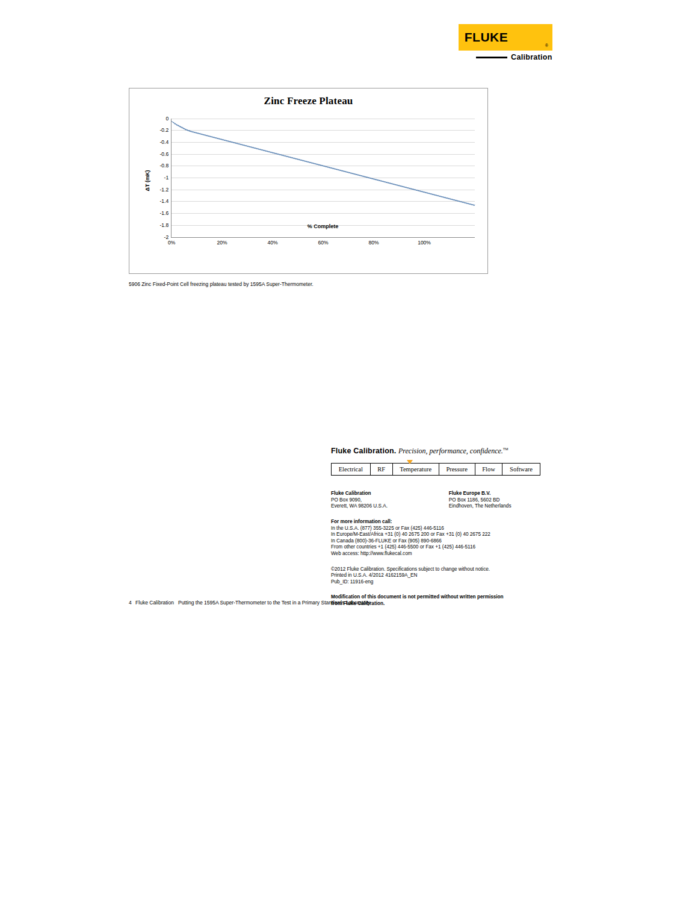FLUKE ®
Calibration
Zinc Freeze Plateau
ΔT (mK)
0 -0.2 -0.4 -0.6 -0.8 -1 -1.2 -1.4 -1.6 -1.8 -2 0% 20% 40% 60% 80% 100%
% Complete
5906 Zinc Fixed-Point Cell freezing plateau tested by 1595A Super-Thermometer.
Fluke Calibration. Precision, performance, confidence.TM
Electrical
RF
Temperature
Pressure
Flow
Software
Fluke Calibration
PO Box 9090,
Everett, WA 98206 U.S.A.
Fluke Europe B.V.
PO Box 1186, 5602 BD
Eindhoven, The Netherlands
For more information call:
In the U.S.A. (877) 355-3225 or Fax (425) 446-5116
In Europe/M-East/Africa +31 (0) 40 2675 200 or Fax +31 (0) 40 2675 222
In Canada (800)-36-FLUKE or Fax (905) 890-6866
From other countries +1 (425) 446-5500 or Fax +1 (425) 446-5116
Web access: http://www.flukecal.com
©2012 Fluke Calibration. Specifications subject to change without notice.
Printed in U.S.A. 4/2012 4162159A_EN
Pub_ID: 11916-eng
Modification of this document is not permitted without written permission
from Fluke Calibration.
4 Fluke Calibration Putting the 1595A Super-Thermometer to the Test in a Primary Standards Laboratory